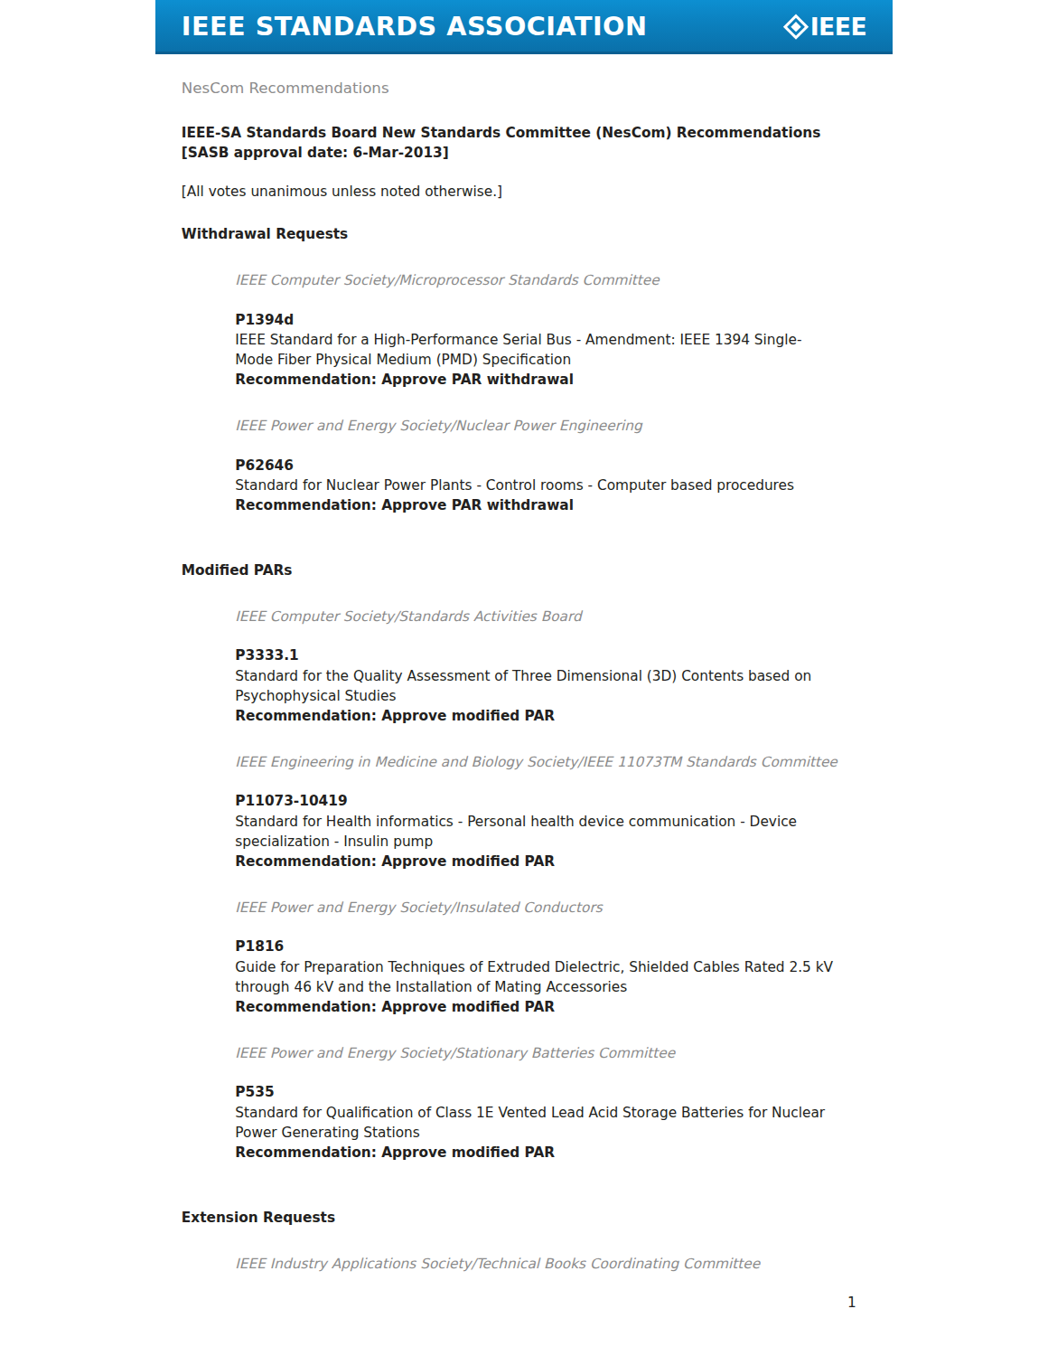IEEE STANDARDS ASSOCIATION
IEEE
NesCom Recommendations
IEEE-SA Standards Board New Standards Committee (NesCom) Recommendations [SASB approval date: 6-Mar-2013]
[All votes unanimous unless noted otherwise.]
Withdrawal Requests
IEEE Computer Society/Microprocessor Standards Committee
P1394d
IEEE Standard for a High-Performance Serial Bus - Amendment: IEEE 1394 Single-Mode Fiber Physical Medium (PMD) Specification
Recommendation: Approve PAR withdrawal
IEEE Power and Energy Society/Nuclear Power Engineering
P62646
Standard for Nuclear Power Plants - Control rooms - Computer based procedures
Recommendation: Approve PAR withdrawal
Modified PARs
IEEE Computer Society/Standards Activities Board
P3333.1
Standard for the Quality Assessment of Three Dimensional (3D) Contents based on Psychophysical Studies
Recommendation: Approve modified PAR
IEEE Engineering in Medicine and Biology Society/IEEE 11073TM Standards Committee
P11073-10419
Standard for Health informatics - Personal health device communication - Device specialization - Insulin pump
Recommendation: Approve modified PAR
IEEE Power and Energy Society/Insulated Conductors
P1816
Guide for Preparation Techniques of Extruded Dielectric, Shielded Cables Rated 2.5 kV through 46 kV and the Installation of Mating Accessories
Recommendation: Approve modified PAR
IEEE Power and Energy Society/Stationary Batteries Committee
P535
Standard for Qualification of Class 1E Vented Lead Acid Storage Batteries for Nuclear Power Generating Stations
Recommendation: Approve modified PAR
Extension Requests
IEEE Industry Applications Society/Technical Books Coordinating Committee
1